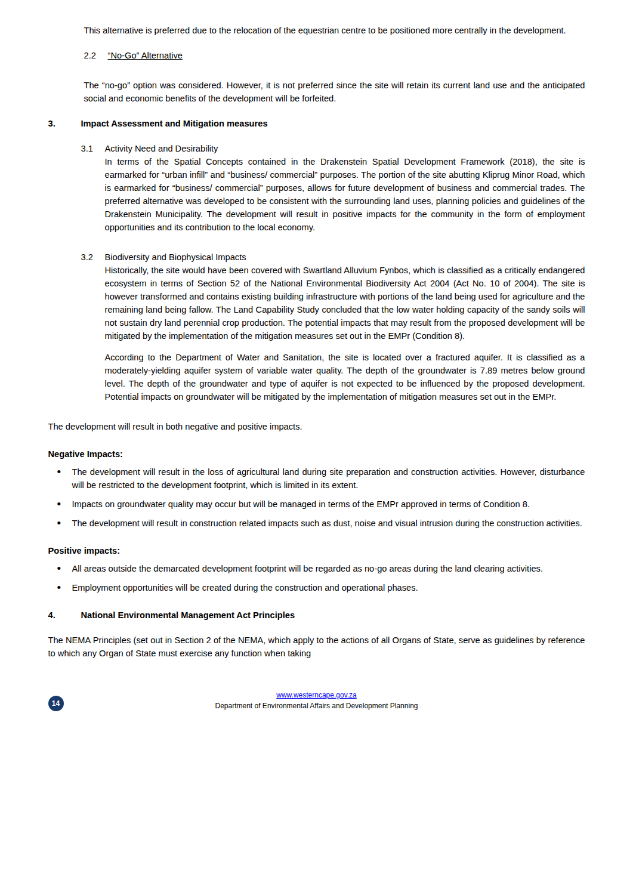This alternative is preferred due to the relocation of the equestrian centre to be positioned more centrally in the development.
2.2
“No-Go” Alternative
The “no-go” option was considered. However, it is not preferred since the site will retain its current land use and the anticipated social and economic benefits of the development will be forfeited.
3.
Impact Assessment and Mitigation measures
3.1
Activity Need and Desirability
In terms of the Spatial Concepts contained in the Drakenstein Spatial Development Framework (2018), the site is earmarked for “urban infill” and “business/ commercial” purposes. The portion of the site abutting Kliprug Minor Road, which is earmarked for “business/ commercial” purposes, allows for future development of business and commercial trades. The preferred alternative was developed to be consistent with the surrounding land uses, planning policies and guidelines of the Drakenstein Municipality. The development will result in positive impacts for the community in the form of employment opportunities and its contribution to the local economy.
3.2
Biodiversity and Biophysical Impacts
Historically, the site would have been covered with Swartland Alluvium Fynbos, which is classified as a critically endangered ecosystem in terms of Section 52 of the National Environmental Biodiversity Act 2004 (Act No. 10 of 2004). The site is however transformed and contains existing building infrastructure with portions of the land being used for agriculture and the remaining land being fallow. The Land Capability Study concluded that the low water holding capacity of the sandy soils will not sustain dry land perennial crop production. The potential impacts that may result from the proposed development will be mitigated by the implementation of the mitigation measures set out in the EMPr (Condition 8).
According to the Department of Water and Sanitation, the site is located over a fractured aquifer. It is classified as a moderately-yielding aquifer system of variable water quality. The depth of the groundwater is 7.89 metres below ground level. The depth of the groundwater and type of aquifer is not expected to be influenced by the proposed development. Potential impacts on groundwater will be mitigated by the implementation of mitigation measures set out in the EMPr.
The development will result in both negative and positive impacts.
Negative Impacts:
The development will result in the loss of agricultural land during site preparation and construction activities. However, disturbance will be restricted to the development footprint, which is limited in its extent.
Impacts on groundwater quality may occur but will be managed in terms of the EMPr approved in terms of Condition 8.
The development will result in construction related impacts such as dust, noise and visual intrusion during the construction activities.
Positive impacts:
All areas outside the demarcated development footprint will be regarded as no-go areas during the land clearing activities.
Employment opportunities will be created during the construction and operational phases.
4.
National Environmental Management Act Principles
The NEMA Principles (set out in Section 2 of the NEMA, which apply to the actions of all Organs of State, serve as guidelines by reference to which any Organ of State must exercise any function when taking
14
www.westerncape.gov.za
Department of Environmental Affairs and Development Planning